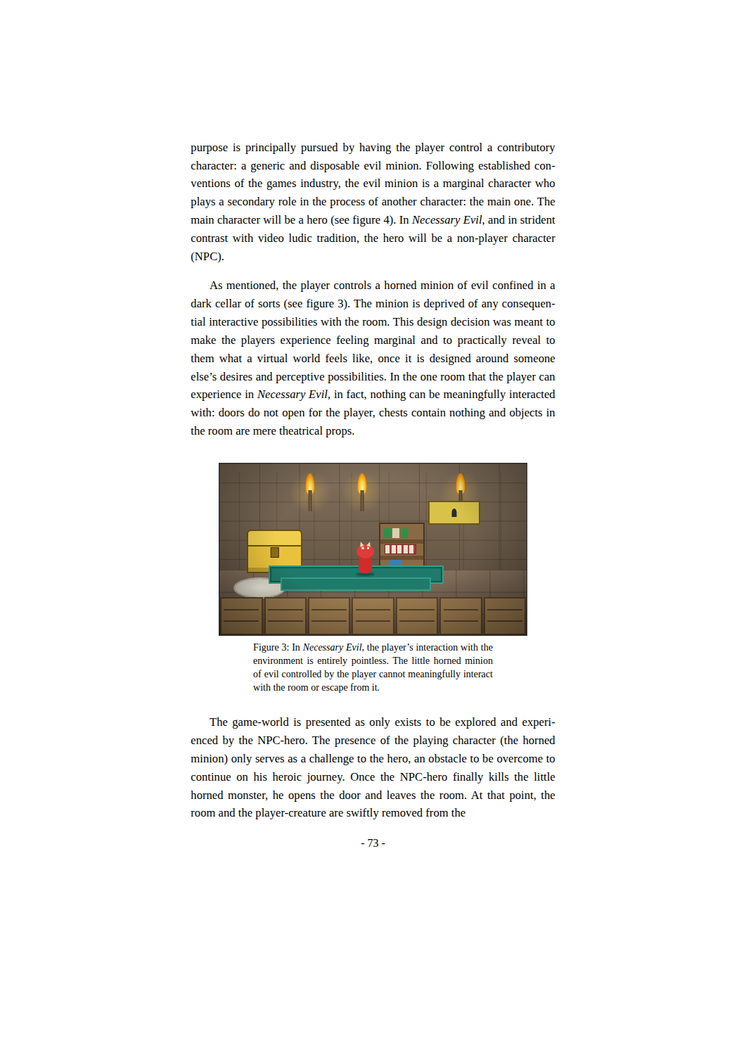purpose is principally pursued by having the player control a contributory character: a generic and disposable evil minion. Following established conventions of the games industry, the evil minion is a marginal character who plays a secondary role in the process of another character: the main one. The main character will be a hero (see figure 4). In Necessary Evil, and in strident contrast with video ludic tradition, the hero will be a non-player character (NPC).
As mentioned, the player controls a horned minion of evil confined in a dark cellar of sorts (see figure 3). The minion is deprived of any consequential interactive possibilities with the room. This design decision was meant to make the players experience feeling marginal and to practically reveal to them what a virtual world feels like, once it is designed around someone else’s desires and perceptive possibilities. In the one room that the player can experience in Necessary Evil, in fact, nothing can be meaningfully interacted with: doors do not open for the player, chests contain nothing and objects in the room are mere theatrical props.
Figure 3: In Necessary Evil, the player’s interaction with the environment is entirely pointless. The little horned minion of evil controlled by the player cannot meaningfully interact with the room or escape from it.
The game-world is presented as only exists to be explored and experienced by the NPC-hero. The presence of the playing character (the horned minion) only serves as a challenge to the hero, an obstacle to be overcome to continue on his heroic journey. Once the NPC-hero finally kills the little horned monster, he opens the door and leaves the room. At that point, the room and the player-creature are swiftly removed from the
- 73 -